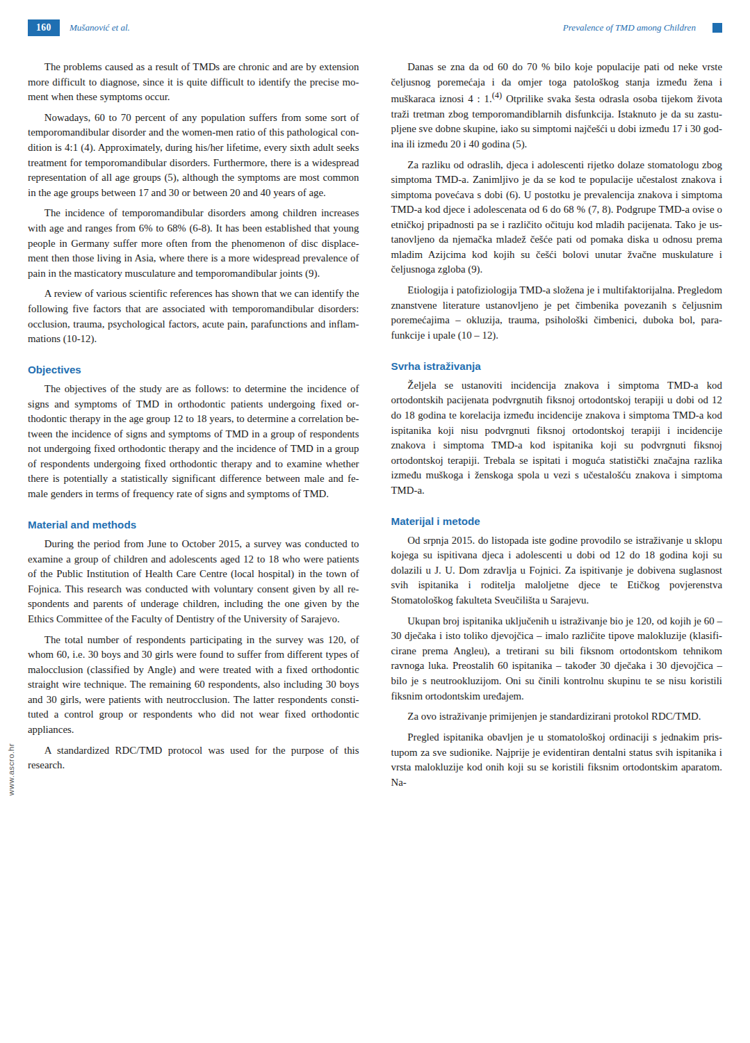160 Mušanović et al. Prevalence of TMD among Children
The problems caused as a result of TMDs are chronic and are by extension more difficult to diagnose, since it is quite difficult to identify the precise moment when these symptoms occur.
Nowadays, 60 to 70 percent of any population suffers from some sort of temporomandibular disorder and the women-men ratio of this pathological condition is 4:1 (4). Approximately, during his/her lifetime, every sixth adult seeks treatment for temporomandibular disorders. Furthermore, there is a widespread representation of all age groups (5), although the symptoms are most common in the age groups between 17 and 30 or between 20 and 40 years of age.
The incidence of temporomandibular disorders among children increases with age and ranges from 6% to 68% (6-8). It has been established that young people in Germany suffer more often from the phenomenon of disc displacement then those living in Asia, where there is a more widespread prevalence of pain in the masticatory musculature and temporomandibular joints (9).
A review of various scientific references has shown that we can identify the following five factors that are associated with temporomandibular disorders: occlusion, trauma, psychological factors, acute pain, parafunctions and inflammations (10-12).
Objectives
The objectives of the study are as follows: to determine the incidence of signs and symptoms of TMD in orthodontic patients undergoing fixed orthodontic therapy in the age group 12 to 18 years, to determine a correlation between the incidence of signs and symptoms of TMD in a group of respondents not undergoing fixed orthodontic therapy and the incidence of TMD in a group of respondents undergoing fixed orthodontic therapy and to examine whether there is potentially a statistically significant difference between male and female genders in terms of frequency rate of signs and symptoms of TMD.
Material and methods
During the period from June to October 2015, a survey was conducted to examine a group of children and adolescents aged 12 to 18 who were patients of the Public Institution of Health Care Centre (local hospital) in the town of Fojnica. This research was conducted with voluntary consent given by all respondents and parents of underage children, including the one given by the Ethics Committee of the Faculty of Dentistry of the University of Sarajevo.
The total number of respondents participating in the survey was 120, of whom 60, i.e. 30 boys and 30 girls were found to suffer from different types of malocclusion (classified by Angle) and were treated with a fixed orthodontic straight wire technique. The remaining 60 respondents, also including 30 boys and 30 girls, were patients with neutrocclusion. The latter respondents constituted a control group or respondents who did not wear fixed orthodontic appliances.
A standardized RDC/TMD protocol was used for the purpose of this research.
Danas se zna da od 60 do 70 % bilo koje populacije pati od neke vrste čeljusnog poremećaja i da omjer toga patološkog stanja između žena i muškaraca iznosi 4 : 1.(4) Otprilike svaka šesta odrasla osoba tijekom života traži tretman zbog temporomandiblarnih disfunkcija. Istaknuto je da su zastupljene sve dobne skupine, iako su simptomi najčešći u dobi između 17 i 30 godina ili između 20 i 40 godina (5).
Za razliku od odraslih, djeca i adolescenti rijetko dolaze stomatologu zbog simptoma TMD-a. Zanimljivo je da se kod te populacije učestalost znakova i simptoma povećava s dobi (6). U postotku je prevalencija znakova i simptoma TMD-a kod djece i adolescenata od 6 do 68 % (7, 8). Podgrupe TMD-a ovise o etničkoj pripadnosti pa se i različito očituju kod mladih pacijenata. Tako je ustanovljeno da njemačka mladež češće pati od pomaka diska u odnosu prema mladim Azijcima kod kojih su češći bolovi unutar žvačne muskulature i čeljusnoga zgloba (9).
Etiologija i patofiziologija TMD-a složena je i multifaktorijalna. Pregledom znanstvene literature ustanovljeno je pet čimbenika povezanih s čeljusnim poremećajima – okluzija, trauma, psihološki čimbenici, duboka bol, parafunkcije i upale (10 – 12).
Svrha istraživanja
Željela se ustanoviti incidencija znakova i simptoma TMD-a kod ortodontskih pacijenata podvrgnutih fiksnoj ortodontskoj terapiji u dobi od 12 do 18 godina te korelacija između incidencije znakova i simptoma TMD-a kod ispitanika koji nisu podvrgnuti fiksnoj ortodontskoj terapiji i incidencije znakova i simptoma TMD-a kod ispitanika koji su podvrgnuti fiksnoj ortodontskoj terapiji. Trebala se ispitati i moguća statistički značajna razlika između muškoga i ženskoga spola u vezi s učestalošću znakova i simptoma TMD-a.
Materijal i metode
Od srpnja 2015. do listopada iste godine provodilo se istraživanje u sklopu kojega su ispitivana djeca i adolescenti u dobi od 12 do 18 godina koji su dolazili u J. U. Dom zdravlja u Fojnici. Za ispitivanje je dobivena suglasnost svih ispitanika i roditelja maloljetne djece te Etičkog povjerenstva Stomatološkog fakulteta Sveučilišta u Sarajevu.
Ukupan broj ispitanika uključenih u istraživanje bio je 120, od kojih je 60 – 30 dječaka i isto toliko djevojčica – imalo različite tipove malokluzije (klasificirane prema Angleu), a tretirani su bili fiksnom ortodontskom tehnikom ravnoga luka. Preostalih 60 ispitanika – također 30 dječaka i 30 djevojčica – bilo je s neutrookluzijom. Oni su činili kontrolnu skupinu te se nisu koristili fiksnim ortodontskim uređajem.
Za ovo istraživanje primijenjen je standardizirani protokol RDC/TMD.
Pregled ispitanika obavljen je u stomatološkoj ordinaciji s jednakim pristupom za sve sudionike. Najprije je evidentiran dentalni status svih ispitanika i vrsta malokluzije kod onih koji su se koristili fiksnim ortodontskim aparatom. Na-
www.ascro.hr